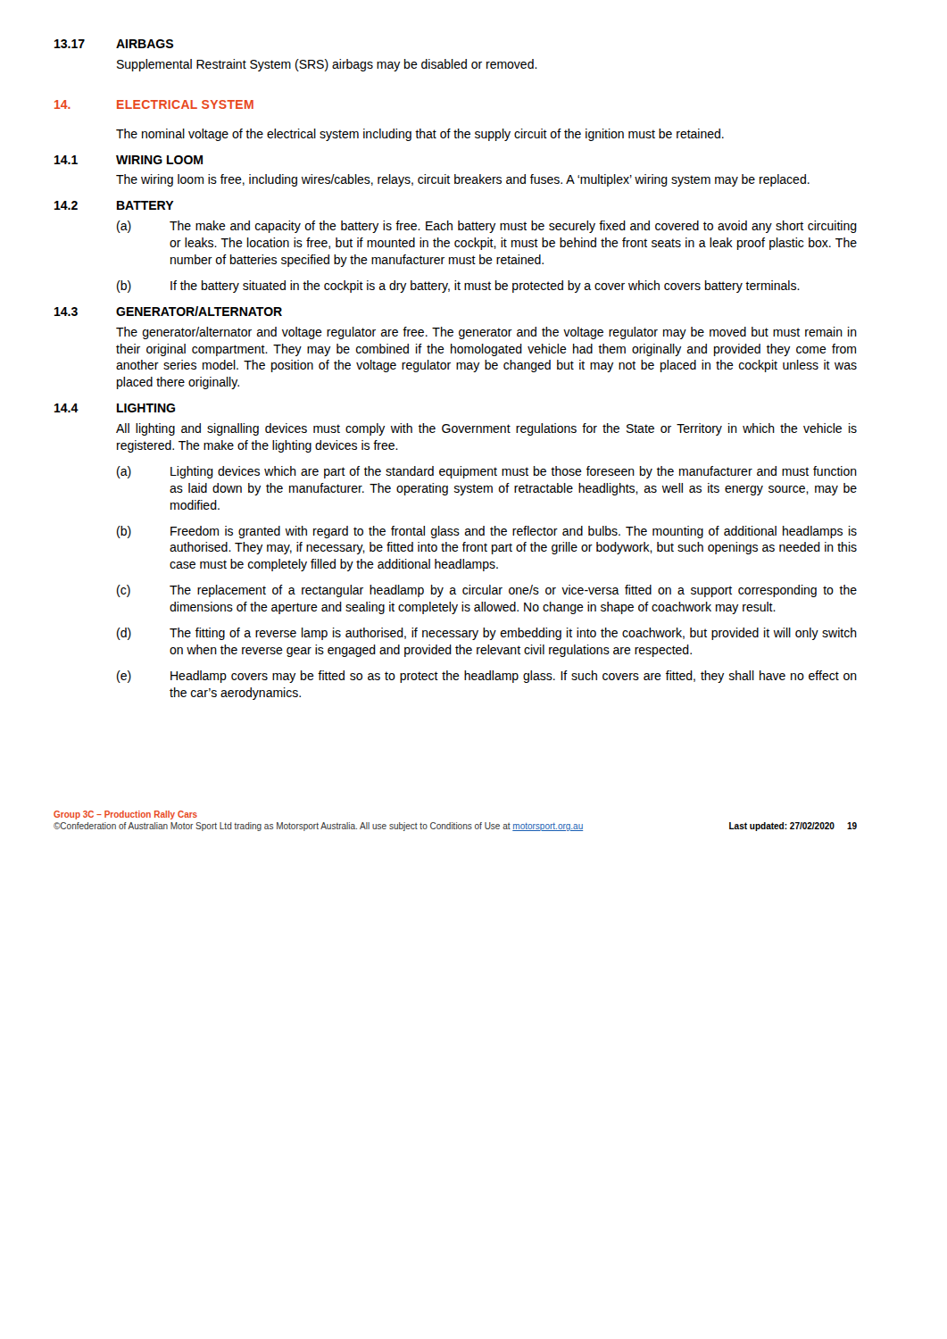13.17
AIRBAGS
Supplemental Restraint System (SRS) airbags may be disabled or removed.
14.
ELECTRICAL SYSTEM
The nominal voltage of the electrical system including that of the supply circuit of the ignition must be retained.
14.1
WIRING LOOM
The wiring loom is free, including wires/cables, relays, circuit breakers and fuses. A ‘multiplex’ wiring system may be replaced.
14.2
BATTERY
(a)
The make and capacity of the battery is free. Each battery must be securely fixed and covered to avoid any short circuiting or leaks. The location is free, but if mounted in the cockpit, it must be behind the front seats in a leak proof plastic box. The number of batteries specified by the manufacturer must be retained.
(b)
If the battery situated in the cockpit is a dry battery, it must be protected by a cover which covers battery terminals.
14.3
GENERATOR/ALTERNATOR
The generator/alternator and voltage regulator are free. The generator and the voltage regulator may be moved but must remain in their original compartment. They may be combined if the homologated vehicle had them originally and provided they come from another series model. The position of the voltage regulator may be changed but it may not be placed in the cockpit unless it was placed there originally.
14.4
LIGHTING
All lighting and signalling devices must comply with the Government regulations for the State or Territory in which the vehicle is registered. The make of the lighting devices is free.
(a)
Lighting devices which are part of the standard equipment must be those foreseen by the manufacturer and must function as laid down by the manufacturer. The operating system of retractable headlights, as well as its energy source, may be modified.
(b)
Freedom is granted with regard to the frontal glass and the reflector and bulbs. The mounting of additional headlamps is authorised. They may, if necessary, be fitted into the front part of the grille or bodywork, but such openings as needed in this case must be completely filled by the additional headlamps.
(c)
The replacement of a rectangular headlamp by a circular one/s or vice-versa fitted on a support corresponding to the dimensions of the aperture and sealing it completely is allowed. No change in shape of coachwork may result.
(d)
The fitting of a reverse lamp is authorised, if necessary by embedding it into the coachwork, but provided it will only switch on when the reverse gear is engaged and provided the relevant civil regulations are respected.
(e)
Headlamp covers may be fitted so as to protect the headlamp glass. If such covers are fitted, they shall have no effect on the car’s aerodynamics.
Group 3C – Production Rally Cars
©Confederation of Australian Motor Sport Ltd trading as Motorsport Australia. All use subject to Conditions of Use at motorsport.org.au
Last updated: 27/02/202019